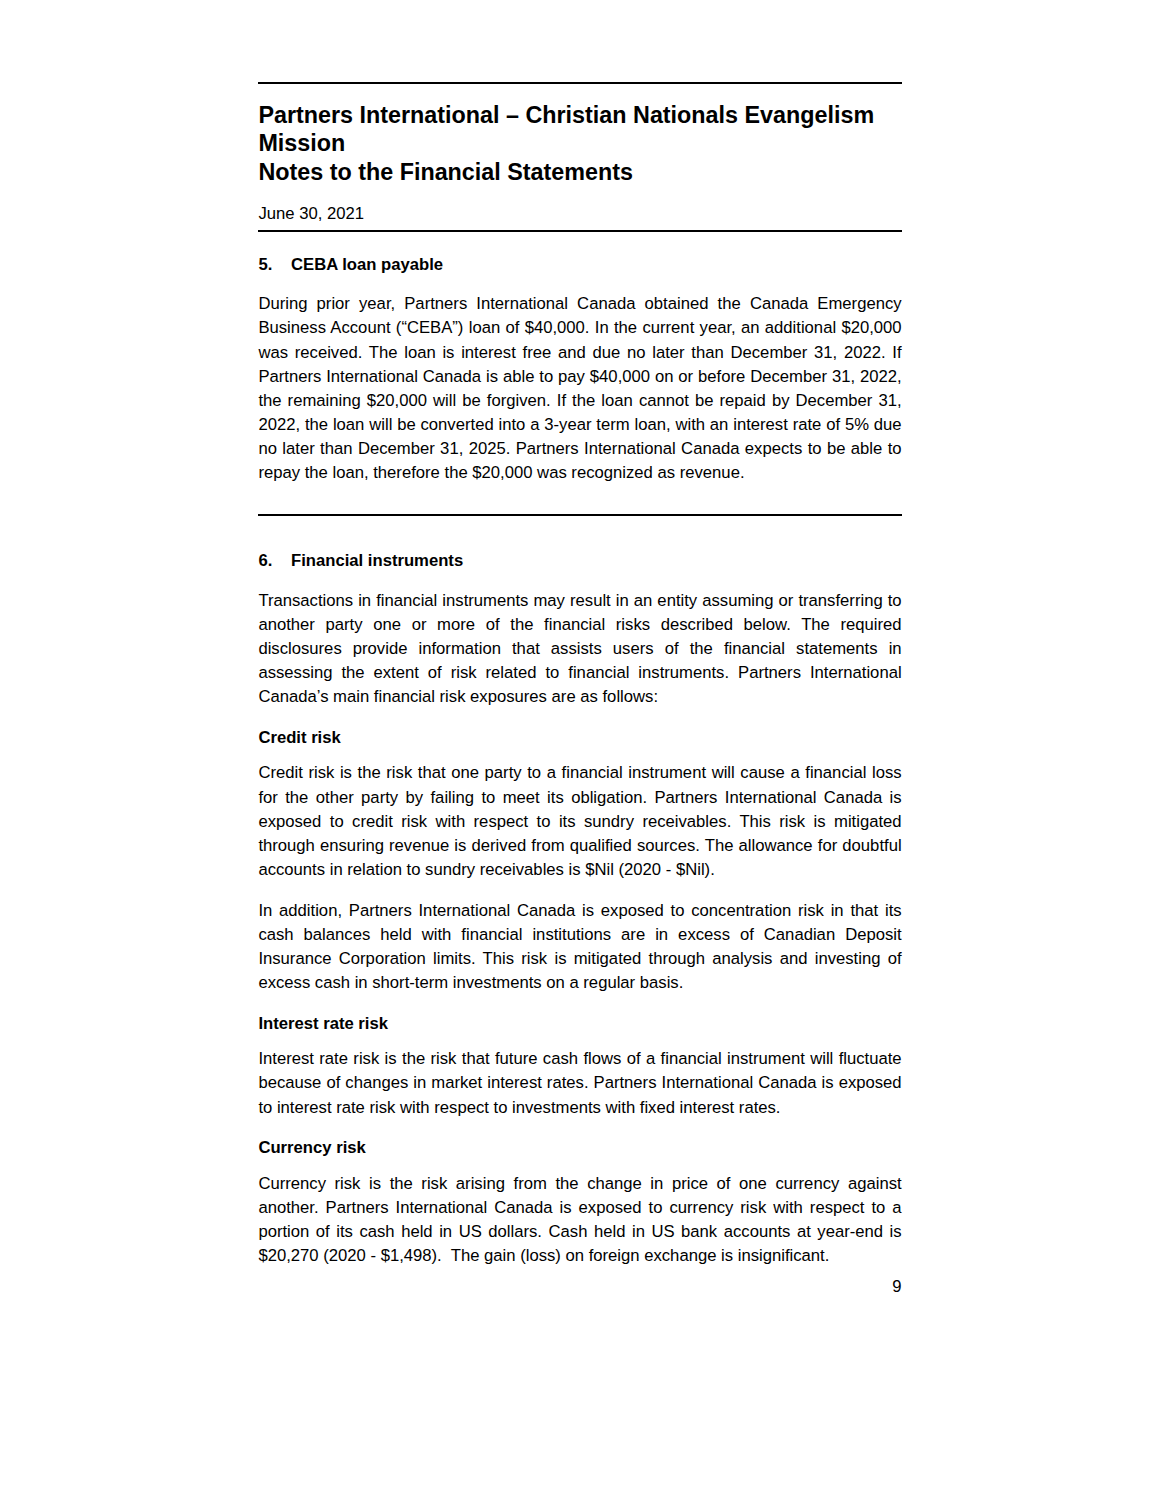Partners International – Christian Nationals EvangelismMission
Notes to the Financial Statements
June 30, 2021
5. CEBA loan payable
During prior year, Partners International Canada obtained the Canada Emergency Business Account (“CEBA”) loan of $40,000. In the current year, an additional $20,000 was received. The loan is interest free and due no later than December 31, 2022. If Partners International Canada is able to pay $40,000 on or before December 31, 2022, the remaining $20,000 will be forgiven. If the loan cannot be repaid by December 31, 2022, the loan will be converted into a 3-year term loan, with an interest rate of 5% due no later than December 31, 2025. Partners International Canada expects to be able to repay the loan, therefore the $20,000 was recognized as revenue.
6. Financial instruments
Transactions in financial instruments may result in an entity assuming or transferring to another party one or more of the financial risks described below. The required disclosures provide information that assists users of the financial statements in assessing the extent of risk related to financial instruments. Partners International Canada’s main financial risk exposures are as follows:
Credit risk
Credit risk is the risk that one party to a financial instrument will cause a financial loss for the other party by failing to meet its obligation. Partners International Canada is exposed to credit risk with respect to its sundry receivables. This risk is mitigated through ensuring revenue is derived from qualified sources. The allowance for doubtful accounts in relation to sundry receivables is $Nil (2020 - $Nil).
In addition, Partners International Canada is exposed to concentration risk in that its cash balances held with financial institutions are in excess of Canadian Deposit Insurance Corporation limits. This risk is mitigated through analysis and investing of excess cash in short-term investments on a regular basis.
Interest rate risk
Interest rate risk is the risk that future cash flows of a financial instrument will fluctuate because of changes in market interest rates. Partners International Canada is exposed to interest rate risk with respect to investments with fixed interest rates.
Currency risk
Currency risk is the risk arising from the change in price of one currency against another. Partners International Canada is exposed to currency risk with respect to a portion of its cash held in US dollars. Cash held in US bank accounts at year-end is $20,270 (2020 - $1,498). The gain (loss) on foreign exchange is insignificant.
9